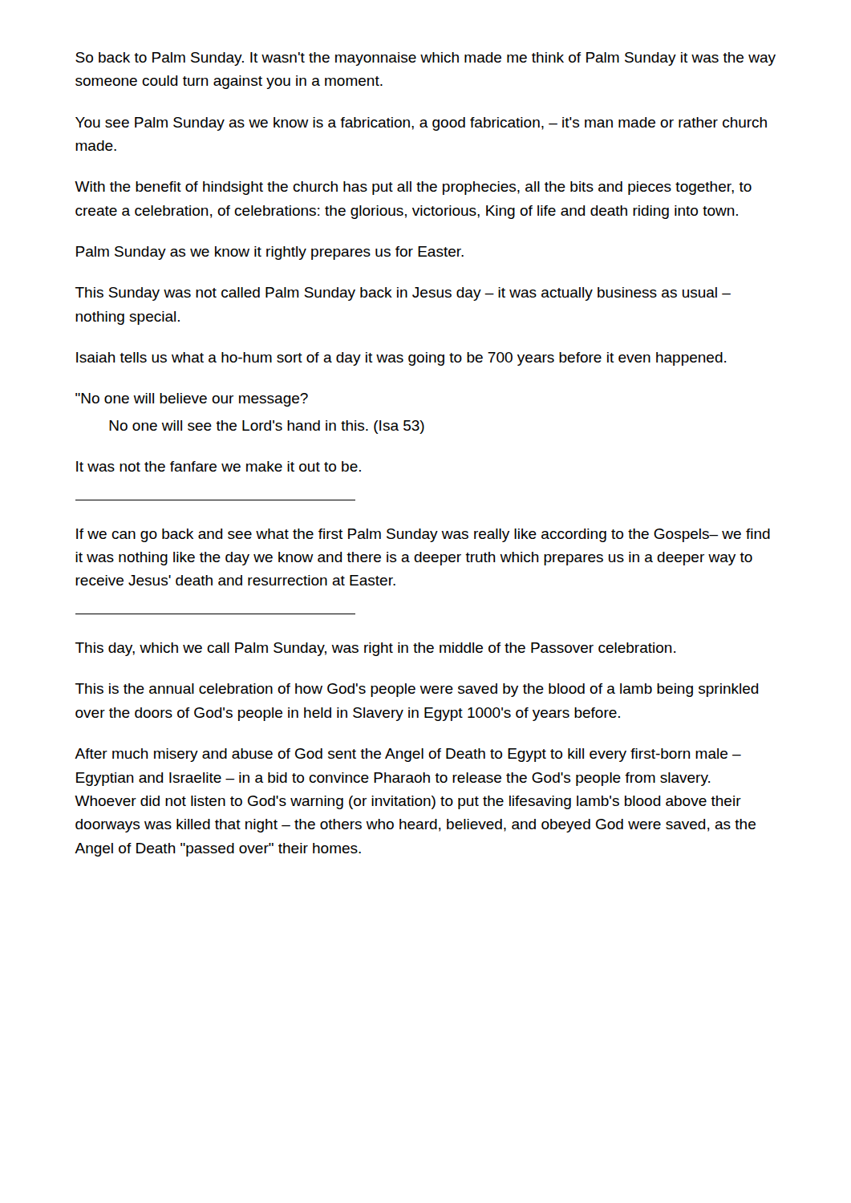So back to Palm Sunday. It wasn't the mayonnaise which made me think of Palm Sunday it was the way someone could turn against you in a moment.
You see Palm Sunday as we know is a fabrication, a good fabrication, – it's man made or rather church made.
With the benefit of hindsight the church has put all the prophecies, all the bits and pieces together, to create a celebration, of celebrations: the glorious, victorious, King of life and death riding into town.
Palm Sunday as we know it rightly prepares us for Easter.
This Sunday was not called Palm Sunday back in Jesus day – it was actually business as usual – nothing special.
Isaiah tells us what a ho-hum sort of a day it was going to be 700 years before it even happened.
"No one will believe our message?
No one will see the Lord's hand in this. (Isa 53)
It was not the fanfare we make it out to be.
If we can go back and see what the first Palm Sunday was really like according to the Gospels– we find it was nothing like the day we know and there is a deeper truth which prepares us in a deeper way to receive Jesus' death and resurrection at Easter.
This day, which we call Palm Sunday, was right in the middle of the Passover celebration.
This is the annual celebration of how God's people were saved by the blood of a lamb being sprinkled over the doors of God's people in held in Slavery in Egypt 1000's of years before.
After much misery and abuse of God sent the Angel of Death to Egypt to kill every first-born male – Egyptian and Israelite – in a bid to convince Pharaoh to release the God's people from slavery. Whoever did not listen to God's warning (or invitation) to put the lifesaving lamb's blood above their doorways was killed that night – the others who heard, believed, and obeyed God were saved, as the Angel of Death "passed over" their homes.